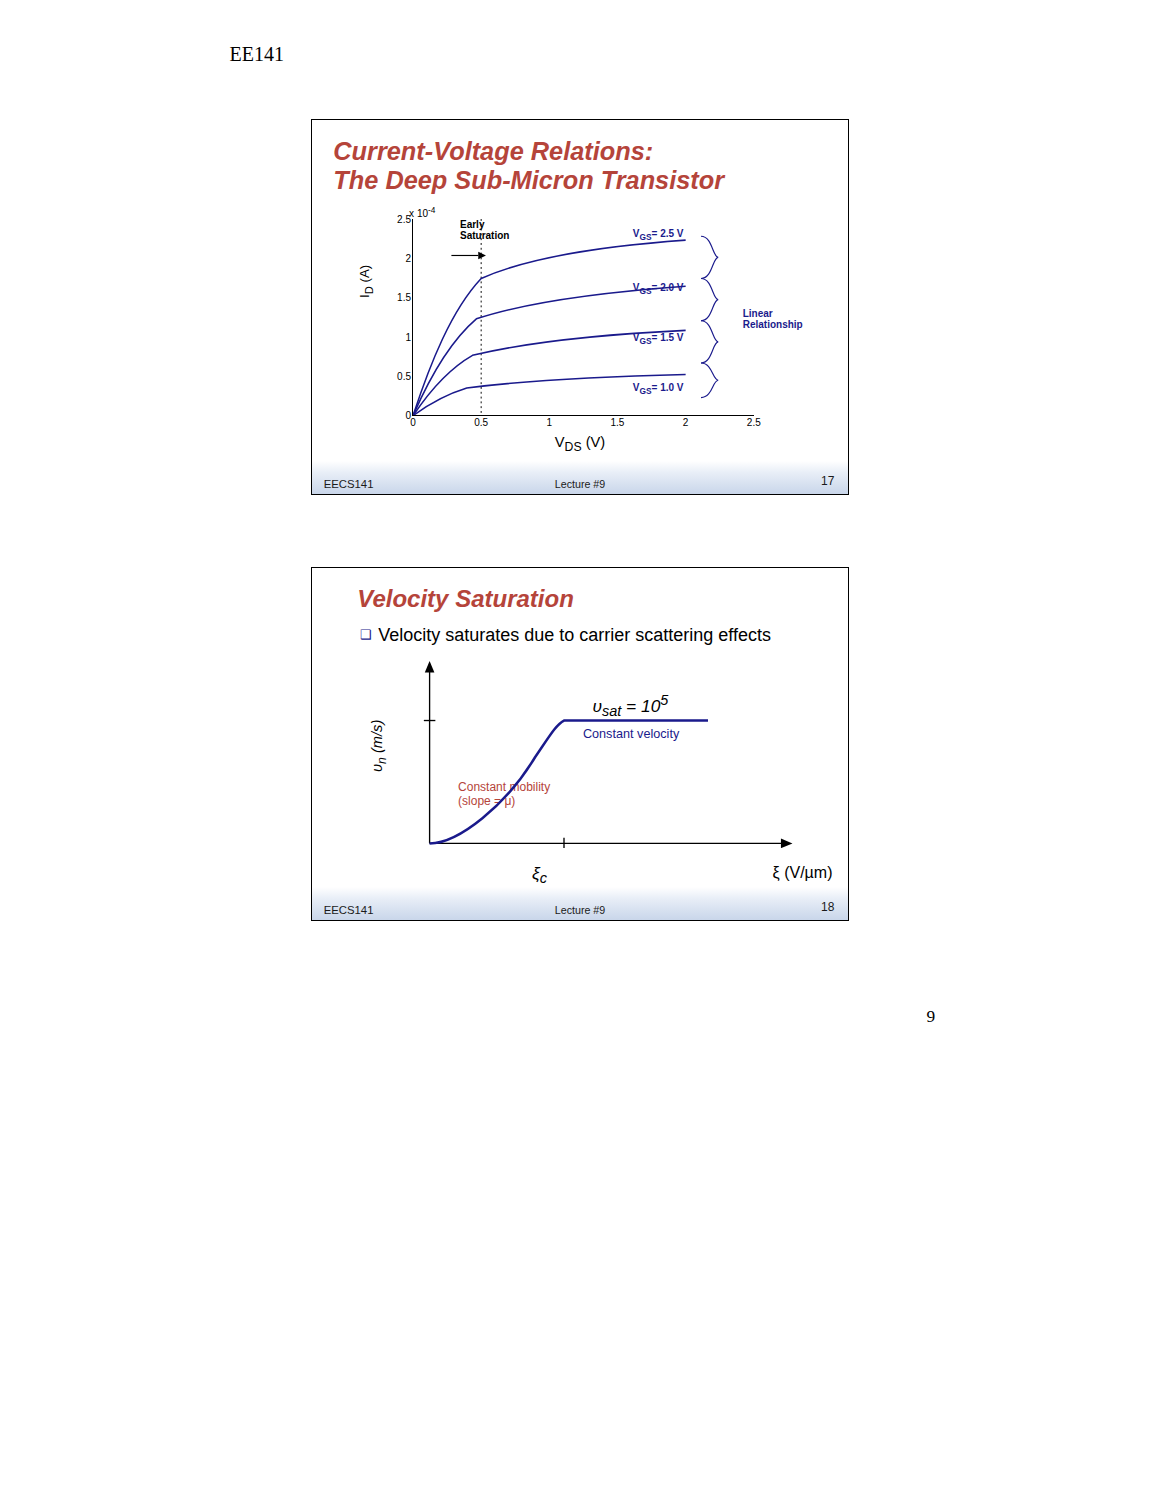EE141
Current-Voltage Relations:
The Deep Sub-Micron Transistor
x 10-4
Early
Saturation
Linear
Relationship
VGS= 2.5 V
VGS= 2.0 V
VGS= 1.5 V
VGS= 1.0 V
ID (A)
VDS (V)
2.5 2 1.5 1 0.5 0 0 0.5 1 1.5 2 2.5
EECS141 Lecture #9 17
Velocity Saturation
❑Velocity saturates due to carrier scattering effects
υn (m/s)
υsat = 105
Constant velocity
Constant mobility
(slope = μ)
ξc
ξ (V/µm)
EECS141 Lecture #9 18
9